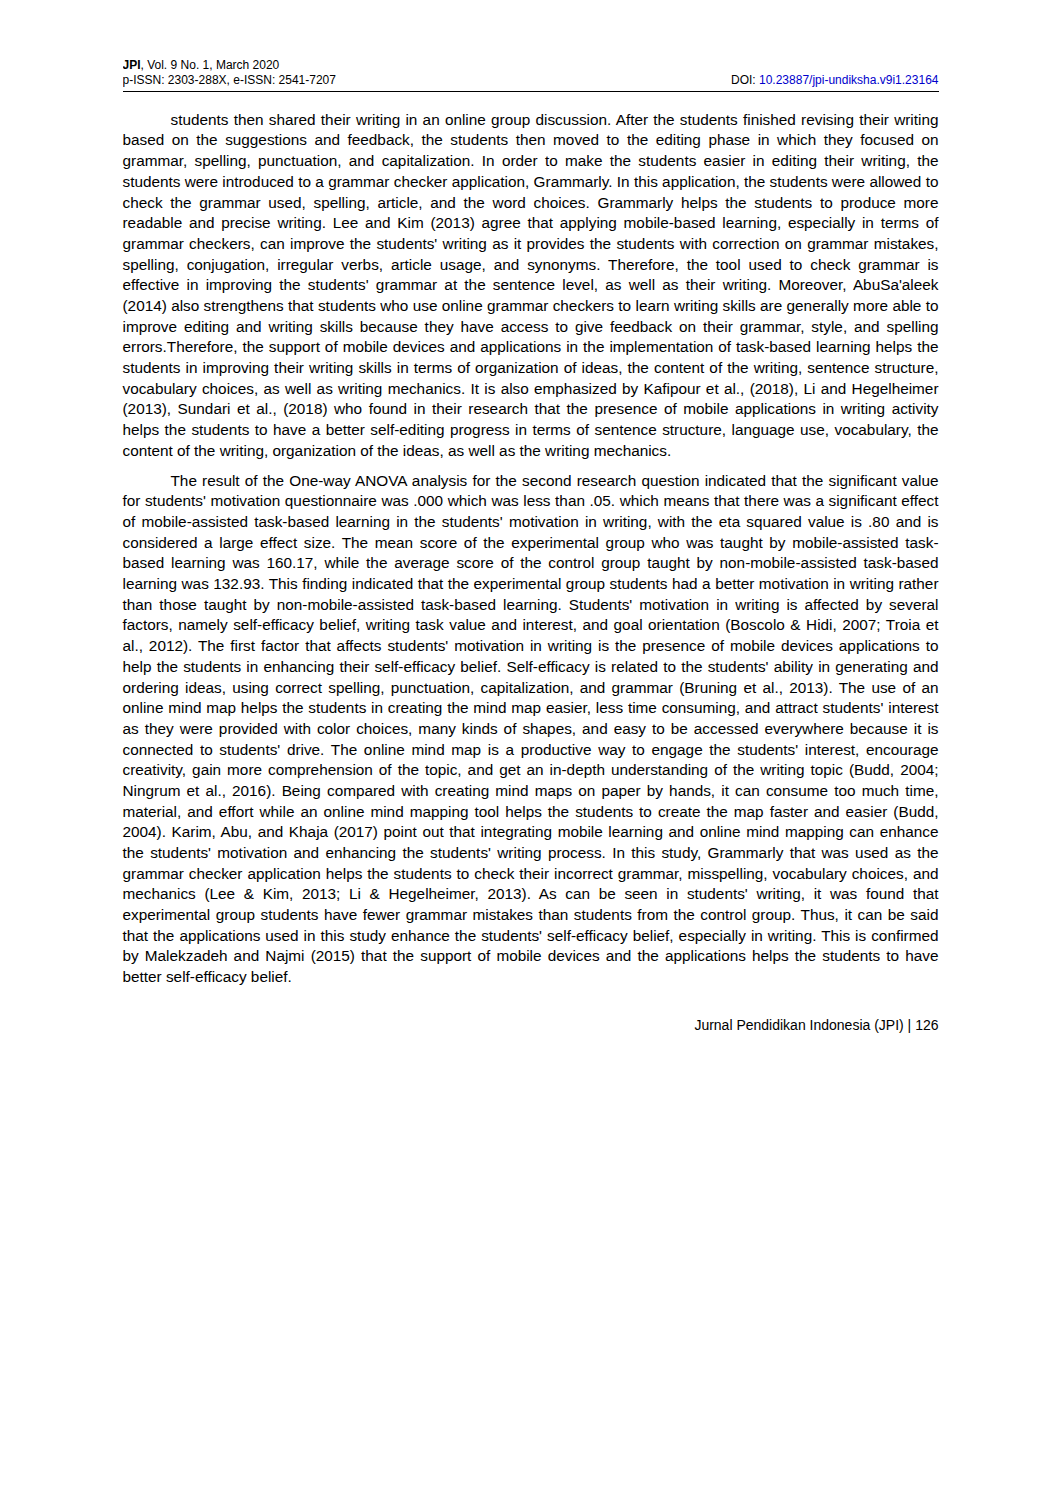JPI, Vol. 9 No. 1, March 2020
p-ISSN: 2303-288X, e-ISSN: 2541-7207
DOI: 10.23887/jpi-undiksha.v9i1.23164
students then shared their writing in an online group discussion. After the students finished revising their writing based on the suggestions and feedback, the students then moved to the editing phase in which they focused on grammar, spelling, punctuation, and capitalization. In order to make the students easier in editing their writing, the students were introduced to a grammar checker application, Grammarly. In this application, the students were allowed to check the grammar used, spelling, article, and the word choices. Grammarly helps the students to produce more readable and precise writing. Lee and Kim (2013) agree that applying mobile-based learning, especially in terms of grammar checkers, can improve the students' writing as it provides the students with correction on grammar mistakes, spelling, conjugation, irregular verbs, article usage, and synonyms. Therefore, the tool used to check grammar is effective in improving the students' grammar at the sentence level, as well as their writing. Moreover, AbuSa'aleek (2014) also strengthens that students who use online grammar checkers to learn writing skills are generally more able to improve editing and writing skills because they have access to give feedback on their grammar, style, and spelling errors.Therefore, the support of mobile devices and applications in the implementation of task-based learning helps the students in improving their writing skills in terms of organization of ideas, the content of the writing, sentence structure, vocabulary choices, as well as writing mechanics. It is also emphasized by Kafipour et al., (2018), Li and Hegelheimer (2013), Sundari et al., (2018) who found in their research that the presence of mobile applications in writing activity helps the students to have a better self-editing progress in terms of sentence structure, language use, vocabulary, the content of the writing, organization of the ideas, as well as the writing mechanics.
The result of the One-way ANOVA analysis for the second research question indicated that the significant value for students' motivation questionnaire was .000 which was less than .05. which means that there was a significant effect of mobile-assisted task-based learning in the students' motivation in writing, with the eta squared value is .80 and is considered a large effect size. The mean score of the experimental group who was taught by mobile-assisted task-based learning was 160.17, while the average score of the control group taught by non-mobile-assisted task-based learning was 132.93. This finding indicated that the experimental group students had a better motivation in writing rather than those taught by non-mobile-assisted task-based learning. Students' motivation in writing is affected by several factors, namely self-efficacy belief, writing task value and interest, and goal orientation (Boscolo & Hidi, 2007; Troia et al., 2012). The first factor that affects students' motivation in writing is the presence of mobile devices applications to help the students in enhancing their self-efficacy belief. Self-efficacy is related to the students' ability in generating and ordering ideas, using correct spelling, punctuation, capitalization, and grammar (Bruning et al., 2013). The use of an online mind map helps the students in creating the mind map easier, less time consuming, and attract students' interest as they were provided with color choices, many kinds of shapes, and easy to be accessed everywhere because it is connected to students' drive. The online mind map is a productive way to engage the students' interest, encourage creativity, gain more comprehension of the topic, and get an in-depth understanding of the writing topic (Budd, 2004; Ningrum et al., 2016). Being compared with creating mind maps on paper by hands, it can consume too much time, material, and effort while an online mind mapping tool helps the students to create the map faster and easier (Budd, 2004). Karim, Abu, and Khaja (2017) point out that integrating mobile learning and online mind mapping can enhance the students' motivation and enhancing the students' writing process. In this study, Grammarly that was used as the grammar checker application helps the students to check their incorrect grammar, misspelling, vocabulary choices, and mechanics (Lee & Kim, 2013; Li & Hegelheimer, 2013). As can be seen in students' writing, it was found that experimental group students have fewer grammar mistakes than students from the control group. Thus, it can be said that the applications used in this study enhance the students' self-efficacy belief, especially in writing. This is confirmed by Malekzadeh and Najmi (2015) that the support of mobile devices and the applications helps the students to have better self-efficacy belief.
Jurnal Pendidikan Indonesia (JPI) | 126